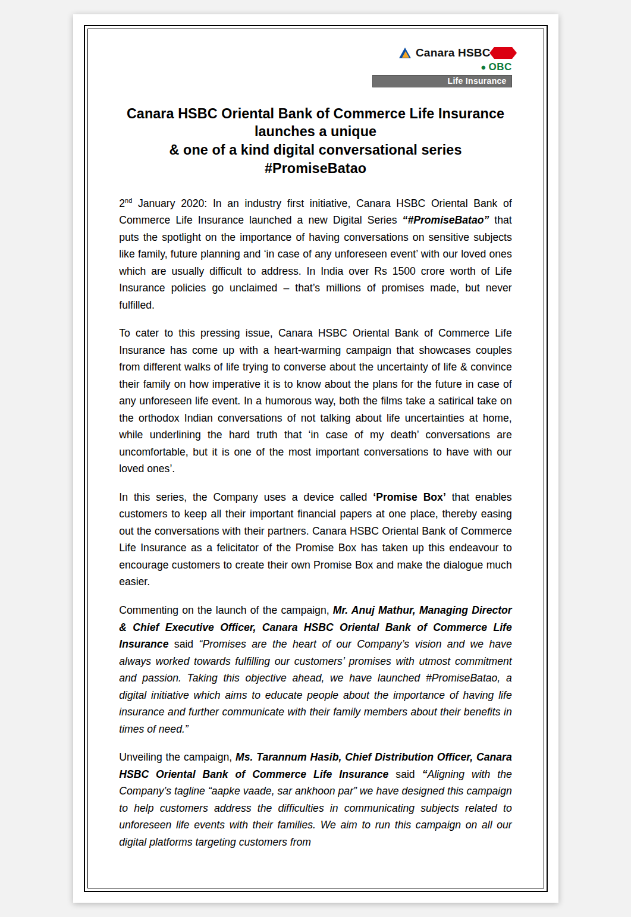Canara HSBC
● OBC
Life Insurance
Canara HSBC Oriental Bank of Commerce Life Insurance launches a unique
& one of a kind digital conversational series
#PromiseBatao
2nd January 2020: In an industry first initiative, Canara HSBC Oriental Bank of Commerce Life Insurance launched a new Digital Series “#PromiseBatao” that puts the spotlight on the importance of having conversations on sensitive subjects like family, future planning and ‘in case of any unforeseen event’ with our loved ones which are usually difficult to address. In India over Rs 1500 crore worth of Life Insurance policies go unclaimed – that’s millions of promises made, but never fulfilled.
To cater to this pressing issue, Canara HSBC Oriental Bank of Commerce Life Insurance has come up with a heart-warming campaign that showcases couples from different walks of life trying to converse about the uncertainty of life & convince their family on how imperative it is to know about the plans for the future in case of any unforeseen life event. In a humorous way, both the films take a satirical take on the orthodox Indian conversations of not talking about life uncertainties at home, while underlining the hard truth that ‘in case of my death’ conversations are uncomfortable, but it is one of the most important conversations to have with our loved ones’.
In this series, the Company uses a device called ‘Promise Box’ that enables customers to keep all their important financial papers at one place, thereby easing out the conversations with their partners. Canara HSBC Oriental Bank of Commerce Life Insurance as a felicitator of the Promise Box has taken up this endeavour to encourage customers to create their own Promise Box and make the dialogue much easier.
Commenting on the launch of the campaign, Mr. Anuj Mathur, Managing Director & Chief Executive Officer, Canara HSBC Oriental Bank of Commerce Life Insurance said “Promises are the heart of our Company’s vision and we have always worked towards fulfilling our customers’ promises with utmost commitment and passion. Taking this objective ahead, we have launched #PromiseBatao, a digital initiative which aims to educate people about the importance of having life insurance and further communicate with their family members about their benefits in times of need.”
Unveiling the campaign, Ms. Tarannum Hasib, Chief Distribution Officer, Canara HSBC Oriental Bank of Commerce Life Insurance said “Aligning with the Company’s tagline “aapke vaade, sar ankhoon par” we have designed this campaign to help customers address the difficulties in communicating subjects related to unforeseen life events with their families. We aim to run this campaign on all our digital platforms targeting customers from